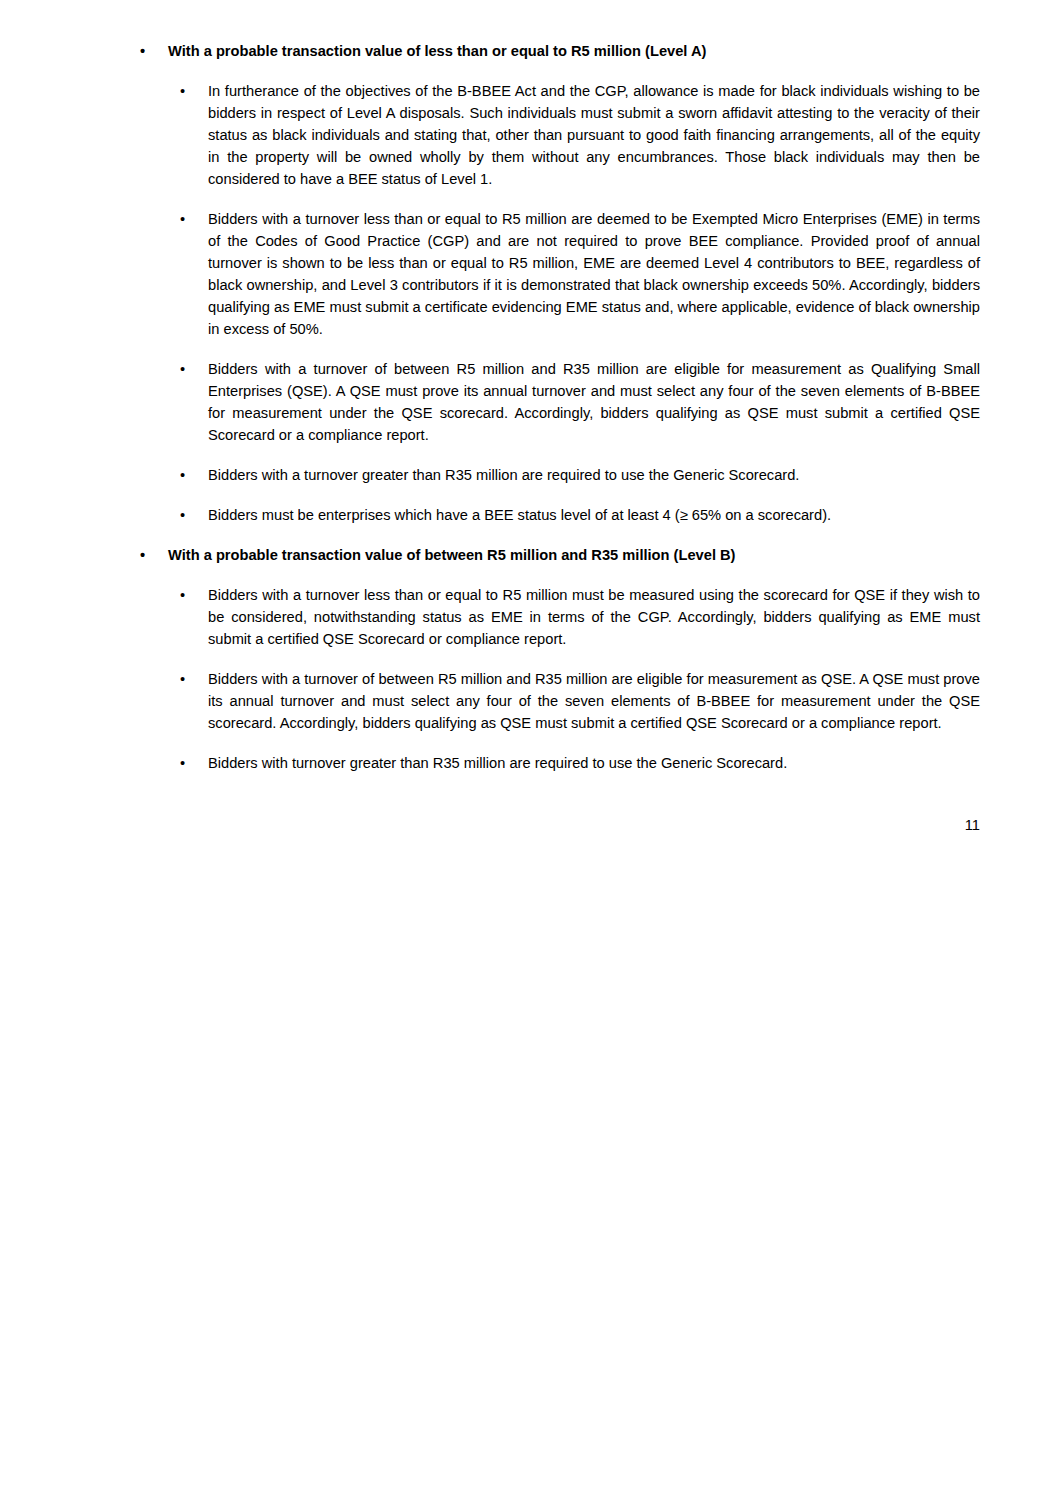• With a probable transaction value of less than or equal to R5 million (Level A)
• In furtherance of the objectives of the B-BBEE Act and the CGP, allowance is made for black individuals wishing to be bidders in respect of Level A disposals. Such individuals must submit a sworn affidavit attesting to the veracity of their status as black individuals and stating that, other than pursuant to good faith financing arrangements, all of the equity in the property will be owned wholly by them without any encumbrances. Those black individuals may then be considered to have a BEE status of Level 1.
• Bidders with a turnover less than or equal to R5 million are deemed to be Exempted Micro Enterprises (EME) in terms of the Codes of Good Practice (CGP) and are not required to prove BEE compliance. Provided proof of annual turnover is shown to be less than or equal to R5 million, EME are deemed Level 4 contributors to BEE, regardless of black ownership, and Level 3 contributors if it is demonstrated that black ownership exceeds 50%. Accordingly, bidders qualifying as EME must submit a certificate evidencing EME status and, where applicable, evidence of black ownership in excess of 50%.
• Bidders with a turnover of between R5 million and R35 million are eligible for measurement as Qualifying Small Enterprises (QSE). A QSE must prove its annual turnover and must select any four of the seven elements of B-BBEE for measurement under the QSE scorecard. Accordingly, bidders qualifying as QSE must submit a certified QSE Scorecard or a compliance report.
• Bidders with a turnover greater than R35 million are required to use the Generic Scorecard.
• Bidders must be enterprises which have a BEE status level of at least 4 (≥ 65% on a scorecard).
• With a probable transaction value of between R5 million and R35 million (Level B)
• Bidders with a turnover less than or equal to R5 million must be measured using the scorecard for QSE if they wish to be considered, notwithstanding status as EME in terms of the CGP. Accordingly, bidders qualifying as EME must submit a certified QSE Scorecard or compliance report.
• Bidders with a turnover of between R5 million and R35 million are eligible for measurement as QSE. A QSE must prove its annual turnover and must select any four of the seven elements of B-BBEE for measurement under the QSE scorecard. Accordingly, bidders qualifying as QSE must submit a certified QSE Scorecard or a compliance report.
• Bidders with turnover greater than R35 million are required to use the Generic Scorecard.
11